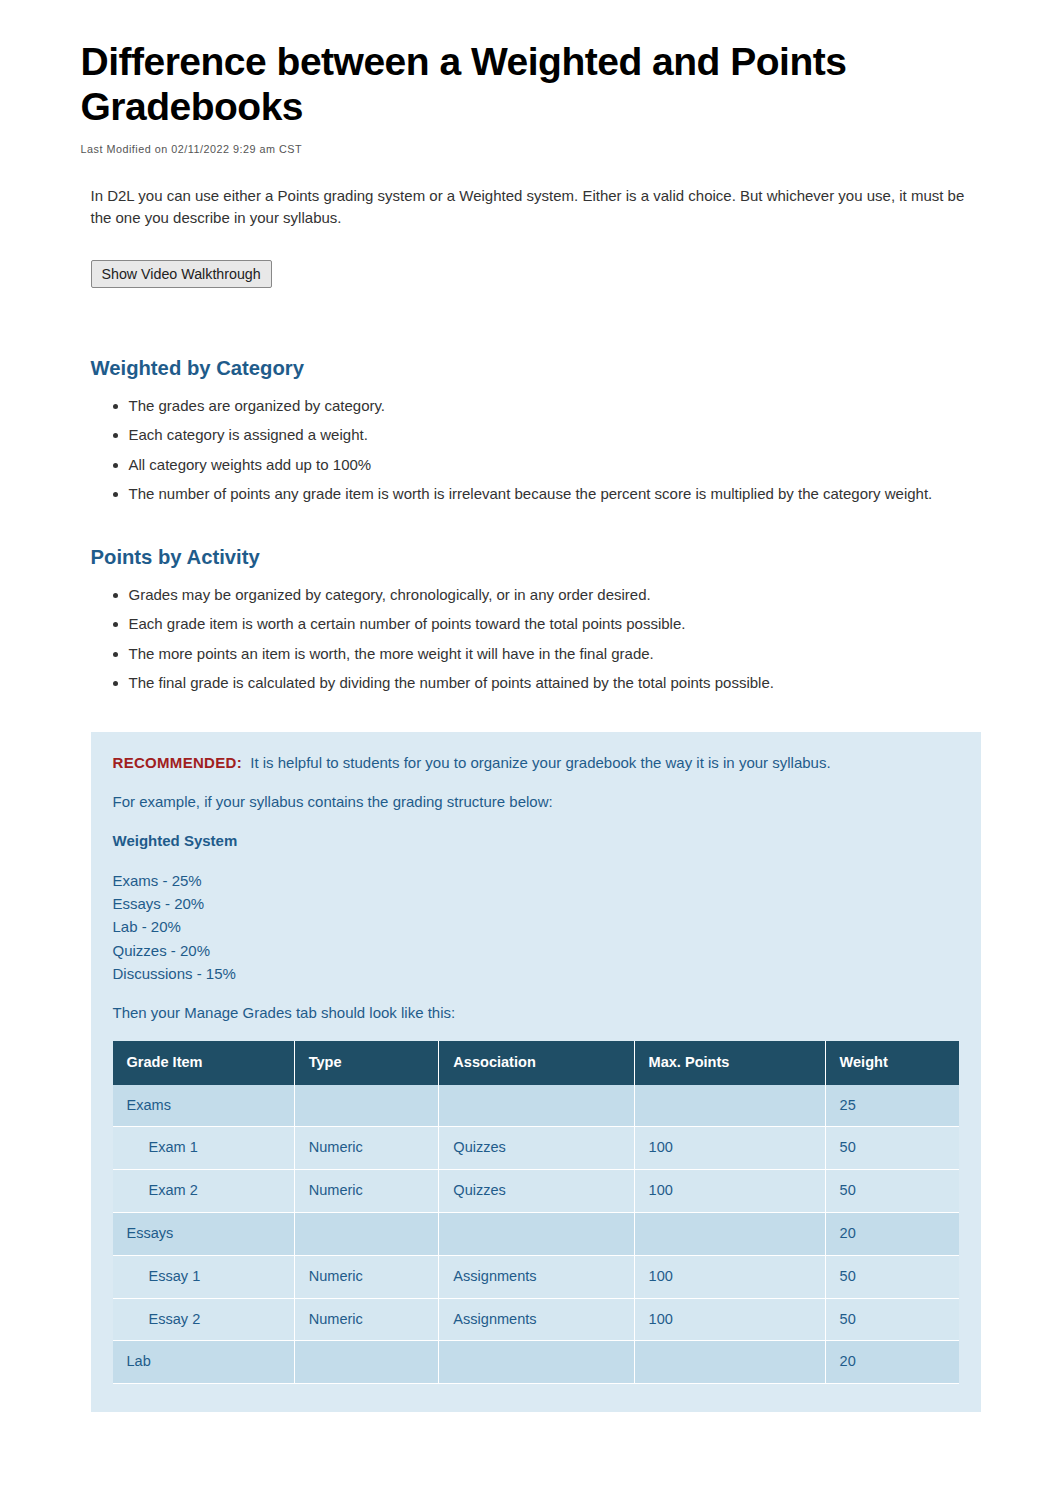Difference between a Weighted and Points Gradebooks
Last Modified on 02/11/2022 9:29 am CST
In D2L you can use either a Points grading system or a Weighted system. Either is a valid choice. But whichever you use, it must be the one you describe in your syllabus.
Show Video Walkthrough
Weighted by Category
The grades are organized by category.
Each category is assigned a weight.
All category weights add up to 100%
The number of points any grade item is worth is irrelevant because the percent score is multiplied by the category weight.
Points by Activity
Grades may be organized by category, chronologically, or in any order desired.
Each grade item is worth a certain number of points toward the total points possible.
The more points an item is worth, the more weight it will have in the final grade.
The final grade is calculated by dividing the number of points attained by the total points possible.
RECOMMENDED: It is helpful to students for you to organize your gradebook the way it is in your syllabus.
For example, if your syllabus contains the grading structure below:
Weighted System
Exams - 25%
Essays - 20%
Lab - 20%
Quizzes - 20%
Discussions - 15%
Then your Manage Grades tab should look like this:
| Grade Item | Type | Association | Max. Points | Weight |
| --- | --- | --- | --- | --- |
| Exams | | | | 25 |
| Exam 1 | Numeric | Quizzes | 100 | 50 |
| Exam 2 | Numeric | Quizzes | 100 | 50 |
| Essays | | | | 20 |
| Essay 1 | Numeric | Assignments | 100 | 50 |
| Essay 2 | Numeric | Assignments | 100 | 50 |
| Lab | | | | 20 |